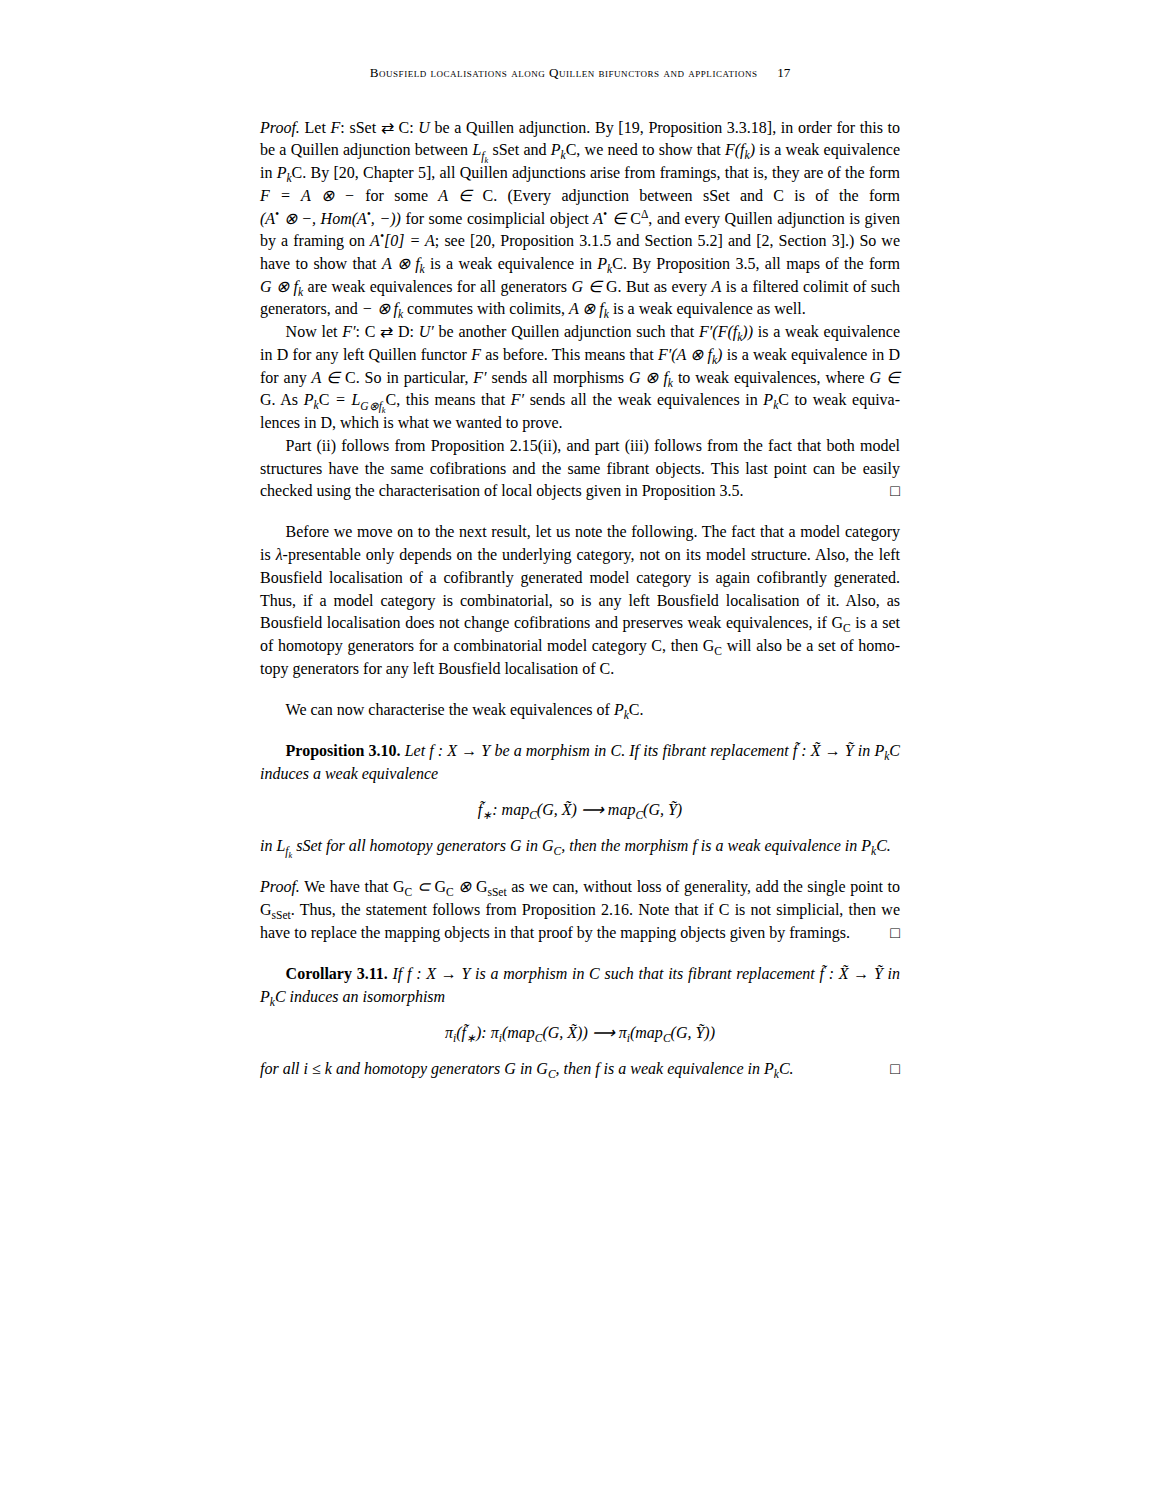Bousfield localisations along Quillen bifunctors and applications 17
Proof. Let F: sSet ⇄ C: U be a Quillen adjunction. By [19, Proposition 3.3.18], in order for this to be a Quillen adjunction between Lfk sSet and Pk C, we need to show that F(fk) is a weak equivalence in Pk C. By [20, Chapter 5], all Quillen adjunctions arise from framings, that is, they are of the form F = A ⊗ − for some A ∈ C. (Every adjunction between sSet and C is of the form (A• ⊗ −, Hom(A•, −)) for some cosimplicial object A• ∈ CΔ, and every Quillen adjunction is given by a framing on A•[0] = A; see [20, Proposition 3.1.5 and Section 5.2] and [2, Section 3].) So we have to show that A ⊗ fk is a weak equivalence in Pk C. By Proposition 3.5, all maps of the form G ⊗ fk are weak equivalences for all generators G ∈ G. But as every A is a filtered colimit of such generators, and − ⊗ fk commutes with colimits, A ⊗ fk is a weak equivalence as well.
Now let F′: C ⇄ D: U′ be another Quillen adjunction such that F′(F(fk)) is a weak equivalence in D for any left Quillen functor F as before. This means that F′(A ⊗ fk) is a weak equivalence in D for any A ∈ C. So in particular, F′ sends all morphisms G ⊗ fk to weak equivalences, where G ∈ G. As Pk C = LG⊗fk C, this means that F′ sends all the weak equivalences in Pk C to weak equivalences in D, which is what we wanted to prove.
Part (ii) follows from Proposition 2.15(ii), and part (iii) follows from the fact that both model structures have the same cofibrations and the same fibrant objects. This last point can be easily checked using the characterisation of local objects given in Proposition 3.5.
Before we move on to the next result, let us note the following. The fact that a model category is λ-presentable only depends on the underlying category, not on its model structure. Also, the left Bousfield localisation of a cofibrantly generated model category is again cofibrantly generated. Thus, if a model category is combinatorial, so is any left Bousfield localisation of it. Also, as Bousfield localisation does not change cofibrations and preserves weak equivalences, if GC is a set of homotopy generators for a combinatorial model category C, then GC will also be a set of homotopy generators for any left Bousfield localisation of C.
We can now characterise the weak equivalences of Pk C.
Proposition 3.10. Let f : X → Y be a morphism in C. If its fibrant replacement f̃ : X̃ → Ỹ in Pk C induces a weak equivalence
f̃∗: mapC(G, X̃) ⟶ mapC(G, Ỹ)
in Lfk sSet for all homotopy generators G in GC, then the morphism f is a weak equivalence in Pk C.
Proof. We have that GC ⊂ GC ⊗ GsSet as we can, without loss of generality, add the single point to GsSet. Thus, the statement follows from Proposition 2.16. Note that if C is not simplicial, then we have to replace the mapping objects in that proof by the mapping objects given by framings.
Corollary 3.11. If f : X → Y is a morphism in C such that its fibrant replacement f̃ : X̃ → Ỹ in Pk C induces an isomorphism
πi(f̃∗): πi(mapC(G, X̃)) ⟶ πi(mapC(G, Ỹ))
for all i ≤ k and homotopy generators G in GC, then f is a weak equivalence in Pk C.